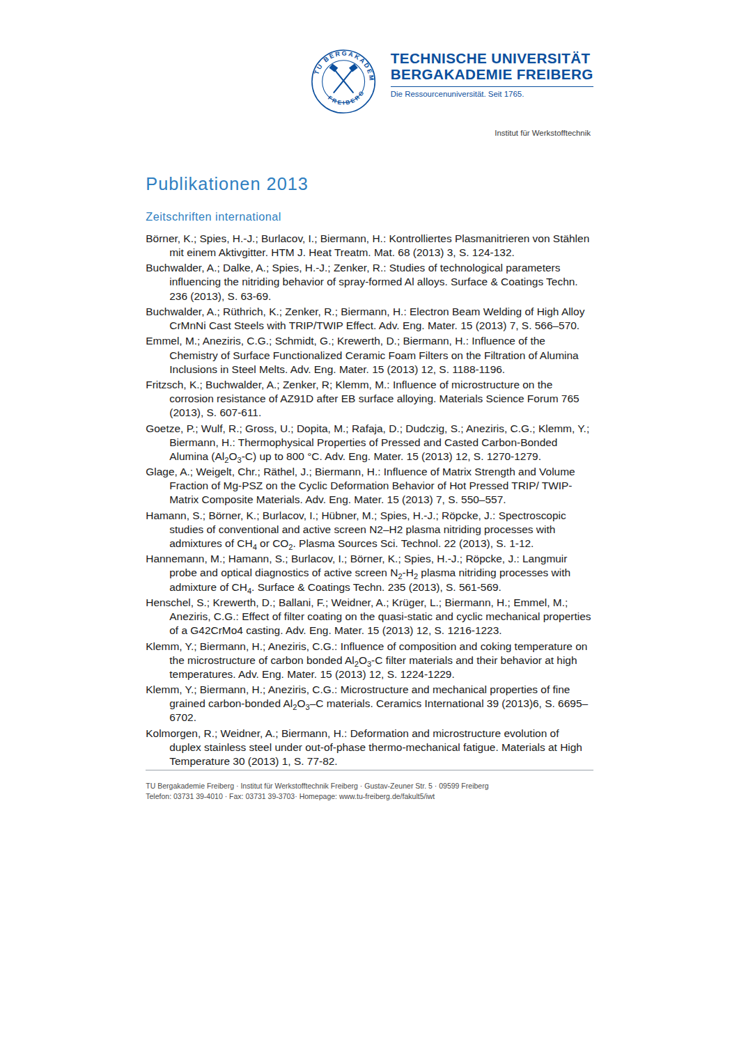TU BERGAKADEMIE FREIBERG
TECHNISCHE UNIVERSITÄT
BERGAKADEMIE FREIBERG
Die Ressourcenuniversität. Seit 1765.
Institut für Werkstofftechnik
Publikationen 2013
Zeitschriften international
Börner, K.; Spies, H.-J.; Burlacov, I.; Biermann, H.: Kontrolliertes Plasmanitrieren von Stählen mit einem Aktivgitter. HTM J. Heat Treatm. Mat. 68 (2013) 3, S. 124-132.
Buchwalder, A.; Dalke, A.; Spies, H.-J.; Zenker, R.: Studies of technological parameters influencing the nitriding behavior of spray-formed Al alloys. Surface & Coatings Techn. 236 (2013), S. 63-69.
Buchwalder, A.; Rüthrich, K.; Zenker, R.; Biermann, H.: Electron Beam Welding of High Alloy CrMnNi Cast Steels with TRIP/TWIP Effect. Adv. Eng. Mater. 15 (2013) 7, S. 566–570.
Emmel, M.; Aneziris, C.G.; Schmidt, G.; Krewerth, D.; Biermann, H.: Influence of the Chemistry of Surface Functionalized Ceramic Foam Filters on the Filtration of Alumina Inclusions in Steel Melts. Adv. Eng. Mater. 15 (2013) 12, S. 1188-1196.
Fritzsch, K.; Buchwalder, A.; Zenker, R; Klemm, M.: Influence of microstructure on the corrosion resistance of AZ91D after EB surface alloying. Materials Science Forum 765 (2013), S. 607-611.
Goetze, P.; Wulf, R.; Gross, U.; Dopita, M.; Rafaja, D.; Dudczig, S.; Aneziris, C.G.; Klemm, Y.; Biermann, H.: Thermophysical Properties of Pressed and Casted Carbon-Bonded Alumina (Al2O3-C) up to 800 °C. Adv. Eng. Mater. 15 (2013) 12, S. 1270-1279.
Glage, A.; Weigelt, Chr.; Räthel, J.; Biermann, H.: Influence of Matrix Strength and Volume Fraction of Mg-PSZ on the Cyclic Deformation Behavior of Hot Pressed TRIP/ TWIP-Matrix Composite Materials. Adv. Eng. Mater. 15 (2013) 7, S. 550–557.
Hamann, S.; Börner, K.; Burlacov, I.; Hübner, M.; Spies, H.-J.; Röpcke, J.: Spectroscopic studies of conventional and active screen N2–H2 plasma nitriding processes with admixtures of CH4 or CO2. Plasma Sources Sci. Technol. 22 (2013), S. 1-12.
Hannemann, M.; Hamann, S.; Burlacov, I.; Börner, K.; Spies, H.-J.; Röpcke, J.: Langmuir probe and optical diagnostics of active screen N2-H2 plasma nitriding processes with admixture of CH4. Surface & Coatings Techn. 235 (2013), S. 561-569.
Henschel, S.; Krewerth, D.; Ballani, F.; Weidner, A.; Krüger, L.; Biermann, H.; Emmel, M.; Aneziris, C.G.: Effect of filter coating on the quasi-static and cyclic mechanical properties of a G42CrMo4 casting. Adv. Eng. Mater. 15 (2013) 12, S. 1216-1223.
Klemm, Y.; Biermann, H.; Aneziris, C.G.: Influence of composition and coking temperature on the microstructure of carbon bonded Al2O3-C filter materials and their behavior at high temperatures. Adv. Eng. Mater. 15 (2013) 12, S. 1224-1229.
Klemm, Y.; Biermann, H.; Aneziris, C.G.: Microstructure and mechanical properties of fine grained carbon-bonded Al2O3–C materials. Ceramics International 39 (2013)6, S. 6695–6702.
Kolmorgen, R.; Weidner, A.; Biermann, H.: Deformation and microstructure evolution of duplex stainless steel under out-of-phase thermo-mechanical fatigue. Materials at High Temperature 30 (2013) 1, S. 77-82.
TU Bergakademie Freiberg · Institut für Werkstofftechnik Freiberg · Gustav-Zeuner Str. 5 · 09599 Freiberg
Telefon: 03731 39-4010 · Fax: 03731 39-3703· Homepage: www.tu-freiberg.de/fakult5/iwt